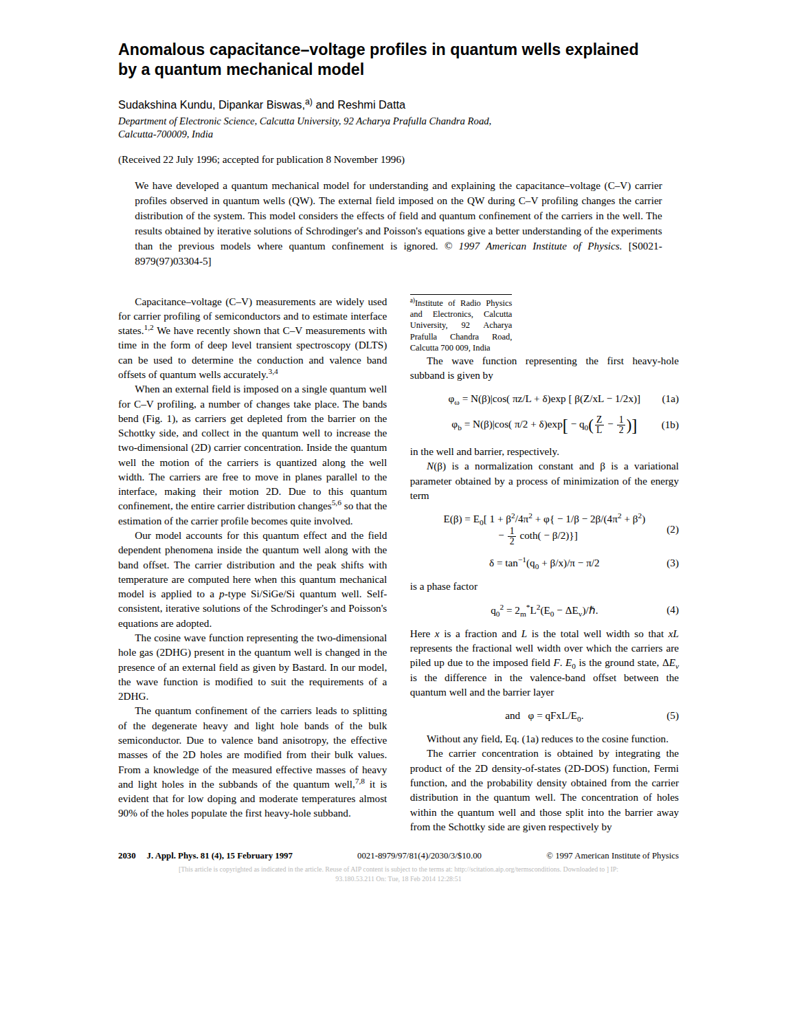Anomalous capacitance–voltage profiles in quantum wells explained
by a quantum mechanical model
Sudakshina Kundu, Dipankar Biswas,a) and Reshmi Datta
Department of Electronic Science, Calcutta University, 92 Acharya Prafulla Chandra Road,
Calcutta-700009, India
(Received 22 July 1996; accepted for publication 8 November 1996)
We have developed a quantum mechanical model for understanding and explaining the capacitance–voltage (C–V) carrier profiles observed in quantum wells (QW). The external field imposed on the QW during C–V profiling changes the carrier distribution of the system. This model considers the effects of field and quantum confinement of the carriers in the well. The results obtained by iterative solutions of Schrodinger's and Poisson's equations give a better understanding of the experiments than the previous models where quantum confinement is ignored. © 1997 American Institute of Physics. [S0021-8979(97)03304-5]
Capacitance–voltage (C–V) measurements are widely used for carrier profiling of semiconductors and to estimate interface states.1,2 We have recently shown that C–V measurements with time in the form of deep level transient spectroscopy (DLTS) can be used to determine the conduction and valence band offsets of quantum wells accurately.3,4
When an external field is imposed on a single quantum well for C–V profiling, a number of changes take place. The bands bend (Fig. 1), as carriers get depleted from the barrier on the Schottky side, and collect in the quantum well to increase the two-dimensional (2D) carrier concentration. Inside the quantum well the motion of the carriers is quantized along the well width. The carriers are free to move in planes parallel to the interface, making their motion 2D. Due to this quantum confinement, the entire carrier distribution changes5,6 so that the estimation of the carrier profile becomes quite involved.
Our model accounts for this quantum effect and the field dependent phenomena inside the quantum well along with the band offset. The carrier distribution and the peak shifts with temperature are computed here when this quantum mechanical model is applied to a p-type Si/SiGe/Si quantum well. Self-consistent, iterative solutions of the Schrodinger's and Poisson's equations are adopted.
The cosine wave function representing the two-dimensional hole gas (2DHG) present in the quantum well is changed in the presence of an external field as given by Bastard. In our model, the wave function is modified to suit the requirements of a 2DHG.
The quantum confinement of the carriers leads to splitting of the degenerate heavy and light hole bands of the bulk semiconductor. Due to valence band anisotropy, the effective masses of the 2D holes are modified from their bulk values. From a knowledge of the measured effective masses of heavy and light holes in the subbands of the quantum well,7,8 it is evident that for low doping and moderate temperatures almost 90% of the holes populate the first heavy-hole subband.
a)Institute of Radio Physics and Electronics, Calcutta University, 92 Acharya Prafulla Chandra Road, Calcutta 700 009, India
The wave function representing the first heavy-hole subband is given by
φω = N(β)|cos( πz/L + δ)exp [ β(Z/xL − 1/2x)] (1a)
φb = N(β)|cos( π/2 + δ)exp[ − q0(ZL − 12)] (1b)
in the well and barrier, respectively.
N(β) is a normalization constant and β is a variational parameter obtained by a process of minimization of the energy term
E(β) = E0[ 1 + β2/4π2 + φ{ − 1/β − 2β/(4π2 + β2)
− 12 coth( − β/2)}] (2)
δ = tan−1(q0 + β/x)/π − π/2 (3)
is a phase factor
q02 = 2m*L2(E0 − ΔEv)/ℏ. (4)
Here x is a fraction and L is the total well width so that xL represents the fractional well width over which the carriers are piled up due to the imposed field F. E0 is the ground state, ΔEv is the difference in the valence-band offset between the quantum well and the barrier layer
and φ = qFxL/E0. (5)
Without any field, Eq. (1a) reduces to the cosine function.
The carrier concentration is obtained by integrating the product of the 2D density-of-states (2D-DOS) function, Fermi function, and the probability density obtained from the carrier distribution in the quantum well. The concentration of holes within the quantum well and those split into the barrier away from the Schottky side are given respectively by
2030 J. Appl. Phys. 81 (4), 15 February 1997 0021-8979/97/81(4)/2030/3/$10.00 © 1997 American Institute of Physics
[This article is copyrighted as indicated in the article. Reuse of AIP content is subject to the terms at: http://scitation.aip.org/termsconditions. Downloaded to ] IP:
93.180.53.211 On: Tue, 18 Feb 2014 12:28:51